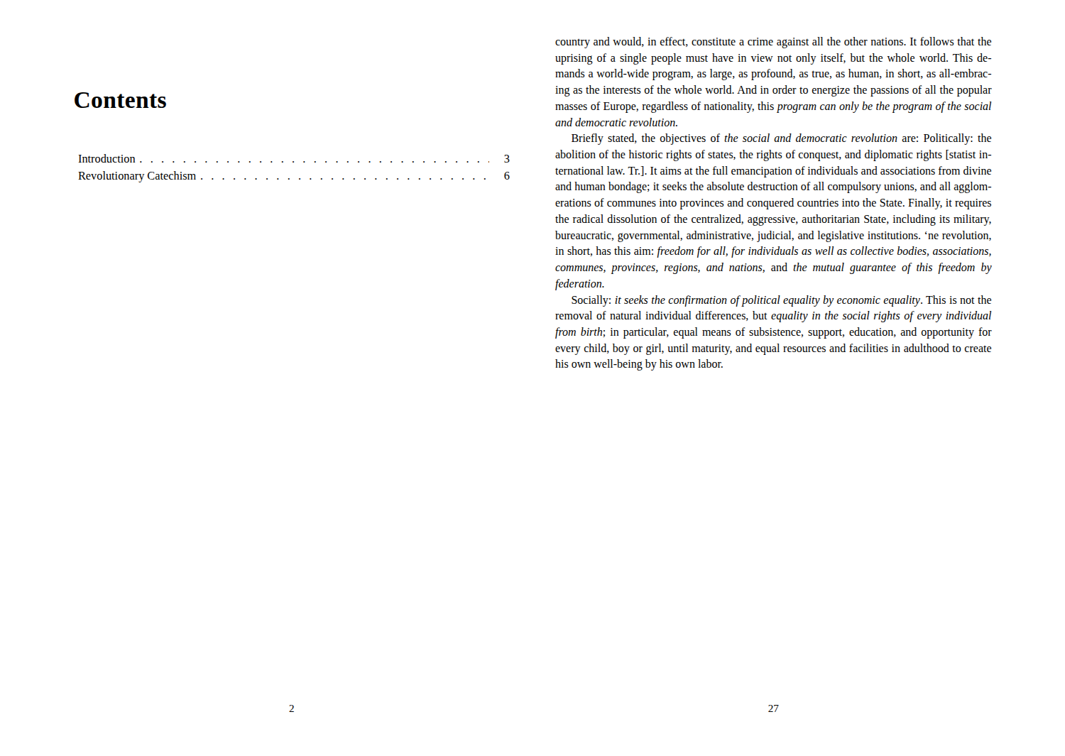Contents
Introduction . . . . . . . . . . . . . . . . . . . . . . . . . . . . . . . . . . . . . . . . . . . . . . . . . . . 3
Revolutionary Catechism . . . . . . . . . . . . . . . . . . . . . . . . . . . . . . . . . . . . . . . . . . . . . . . . . . . 6
2
country and would, in effect, constitute a crime against all the other nations. It follows that the uprising of a single people must have in view not only itself, but the whole world. This demands a world-wide program, as large, as profound, as true, as human, in short, as all-embracing as the interests of the whole world. And in order to energize the passions of all the popular masses of Europe, regardless of nationality, this program can only be the program of the social and democratic revolution.
Briefly stated, the objectives of the social and democratic revolution are: Politically: the abolition of the historic rights of states, the rights of conquest, and diplomatic rights [statist international law. Tr.]. It aims at the full emancipation of individuals and associations from divine and human bondage; it seeks the absolute destruction of all compulsory unions, and all agglomerations of communes into provinces and conquered countries into the State. Finally, it requires the radical dissolution of the centralized, aggressive, authoritarian State, including its military, bureaucratic, governmental, administrative, judicial, and legislative institutions. ʻne revolution, in short, has this aim: freedom for all, for individuals as well as collective bodies, associations, communes, provinces, regions, and nations, and the mutual guarantee of this freedom by federation.
Socially: it seeks the confirmation of political equality by economic equality. This is not the removal of natural individual differences, but equality in the social rights of every individual from birth; in particular, equal means of subsistence, support, education, and opportunity for every child, boy or girl, until maturity, and equal resources and facilities in adulthood to create his own well-being by his own labor.
27